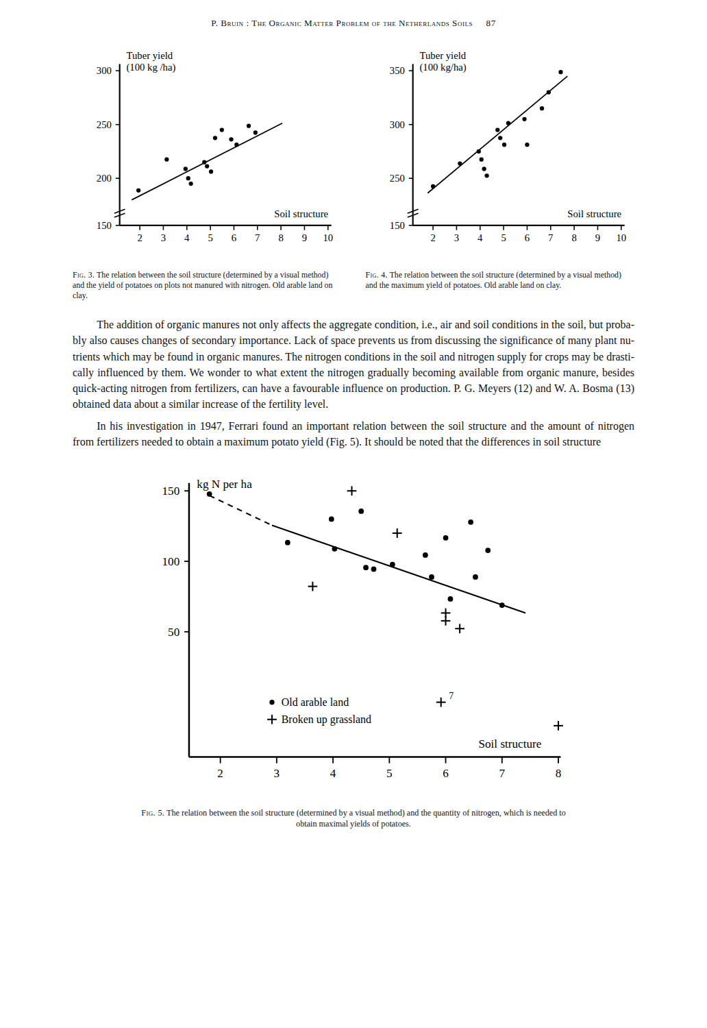P. Bruin : The Organic Matter Problem of the Netherlands Soils 87
Figure 3 scatter plot Scatter plot of tuber yield in 100 kg per hectare against soil structure rating, with an upward sloping trend line. 300 250 200 150 2 3 4 5 6 7 8 9 10 Tuber yield (100 kg /ha) Soil structure
Fig. 3. The relation between the soil structure (determined by a visual method) and the yield of potatoes on plots not manured with nitrogen. Old arable land on clay.
Figure 4 scatter plot Scatter plot of maximum tuber yield in 100 kg per hectare against soil structure rating, with an upward sloping trend line. 350 300 250 150 2 3 4 5 6 7 8 9 10 Tuber yield (100 kg/ha) Soil structure
Fig. 4. The relation between the soil structure (determined by a visual method) and the maximum yield of potatoes. Old arable land on clay.
The addition of organic manures not only affects the aggregate condition, i.e., air and soil conditions in the soil, but probably also causes changes of secondary importance. Lack of space prevents us from discussing the significance of many plant nutrients which may be found in organic manures. The nitrogen conditions in the soil and nitrogen supply for crops may be drastically influenced by them. We wonder to what extent the nitrogen gradually becoming available from organic manure, besides quick-acting nitrogen from fertilizers, can have a favourable influence on production. P. G. Meyers (12) and W. A. Bosma (13) obtained data about a similar increase of the fertility level.
In his investigation in 1947, Ferrari found an important relation between the soil structure and the amount of nitrogen from fertilizers needed to obtain a maximum potato yield (Fig. 5). It should be noted that the differences in soil structure
Figure 5 scatter plot Scatter plot of kilograms of nitrogen per hectare needed for maximal potato yields against soil structure rating, showing a downward sloping trend line; dots denote old arable land and crosses denote broken up grassland. 150 100 50 2 3 4 5 6 7 8 kg N per ha Soil structure 7 Old arable land Broken up grassland
Fig. 5. The relation between the soil structure (determined by a visual method) and the quantity of nitrogen, which is needed to obtain maximal yields of potatoes.